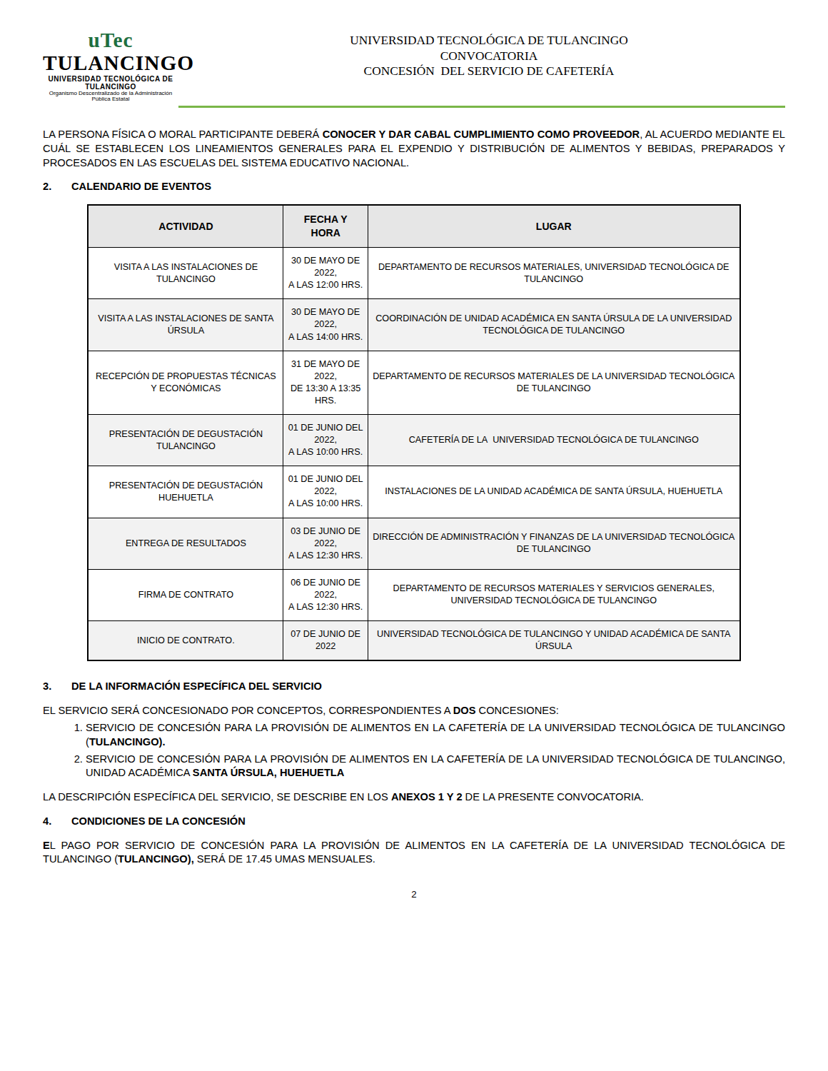uTec TULANCINGO
UNIVERSIDAD TECNOLÓGICA DE TULANCINGO
Organismo Descentralizado de la Administración Pública Estatal
UNIVERSIDAD TECNOLÓGICA DE TULANCINGO
CONVOCATORIA
CONCESIÓN DEL SERVICIO DE CAFETERÍA
LA PERSONA FÍSICA O MORAL PARTICIPANTE DEBERÁ CONOCER Y DAR CABAL CUMPLIMIENTO COMO PROVEEDOR, AL ACUERDO MEDIANTE EL CUÁL SE ESTABLECEN LOS LINEAMIENTOS GENERALES PARA EL EXPENDIO Y DISTRIBUCIÓN DE ALIMENTOS Y BEBIDAS, PREPARADOS Y PROCESADOS EN LAS ESCUELAS DEL SISTEMA EDUCATIVO NACIONAL.
2. CALENDARIO DE EVENTOS
| ACTIVIDAD | FECHA Y HORA | LUGAR |
| --- | --- | --- |
| VISITA A LAS INSTALACIONES DE TULANCINGO | 30 DE MAYO DE 2022, A LAS 12:00 HRS. | DEPARTAMENTO DE RECURSOS MATERIALES, UNIVERSIDAD TECNOLÓGICA DE TULANCINGO |
| VISITA A LAS INSTALACIONES DE SANTA ÚRSULA | 30 DE MAYO DE 2022, A LAS 14:00 HRS. | COORDINACIÓN DE UNIDAD ACADÉMICA EN SANTA ÚRSULA DE LA UNIVERSIDAD TECNOLÓGICA DE TULANCINGO |
| RECEPCIÓN DE PROPUESTAS TÉCNICAS Y ECONÓMICAS | 31 DE MAYO DE 2022, DE 13:30 A 13:35 HRS. | DEPARTAMENTO DE RECURSOS MATERIALES DE LA UNIVERSIDAD TECNOLÓGICA DE TULANCINGO |
| PRESENTACIÓN DE DEGUSTACIÓN TULANCINGO | 01 DE JUNIO DEL 2022, A LAS 10:00 HRS. | CAFETERÍA DE LA UNIVERSIDAD TECNOLÓGICA DE TULANCINGO |
| PRESENTACIÓN DE DEGUSTACIÓN HUEHUETLA | 01 DE JUNIO DEL 2022, A LAS 10:00 HRS. | INSTALACIONES DE LA UNIDAD ACADÉMICA DE SANTA ÚRSULA, HUEHUETLA |
| ENTREGA DE RESULTADOS | 03 DE JUNIO DE 2022, A LAS 12:30 HRS. | DIRECCIÓN DE ADMINISTRACIÓN Y FINANZAS DE LA UNIVERSIDAD TECNOLÓGICA DE TULANCINGO |
| FIRMA DE CONTRATO | 06 DE JUNIO DE 2022, A LAS 12:30 HRS. | DEPARTAMENTO DE RECURSOS MATERIALES Y SERVICIOS GENERALES, UNIVERSIDAD TECNOLÓGICA DE TULANCINGO |
| INICIO DE CONTRATO. | 07 DE JUNIO DE 2022 | UNIVERSIDAD TECNOLÓGICA DE TULANCINGO Y UNIDAD ACADÉMICA DE SANTA ÚRSULA |
3. DE LA INFORMACIÓN ESPECÍFICA DEL SERVICIO
EL SERVICIO SERÁ CONCESIONADO POR CONCEPTOS, CORRESPONDIENTES A DOS CONCESIONES:
SERVICIO DE CONCESIÓN PARA LA PROVISIÓN DE ALIMENTOS EN LA CAFETERÍA DE LA UNIVERSIDAD TECNOLÓGICA DE TULANCINGO (TULANCINGO).
SERVICIO DE CONCESIÓN PARA LA PROVISIÓN DE ALIMENTOS EN LA CAFETERÍA DE LA UNIVERSIDAD TECNOLÓGICA DE TULANCINGO, UNIDAD ACADÉMICA SANTA ÚRSULA, HUEHUETLA
LA DESCRIPCIÓN ESPECÍFICA DEL SERVICIO, SE DESCRIBE EN LOS ANEXOS 1 Y 2 DE LA PRESENTE CONVOCATORIA.
4. CONDICIONES DE LA CONCESIÓN
EL PAGO POR SERVICIO DE CONCESIÓN PARA LA PROVISIÓN DE ALIMENTOS EN LA CAFETERÍA DE LA UNIVERSIDAD TECNOLÓGICA DE TULANCINGO (TULANCINGO), SERÁ DE 17.45 UMAS MENSUALES.
2